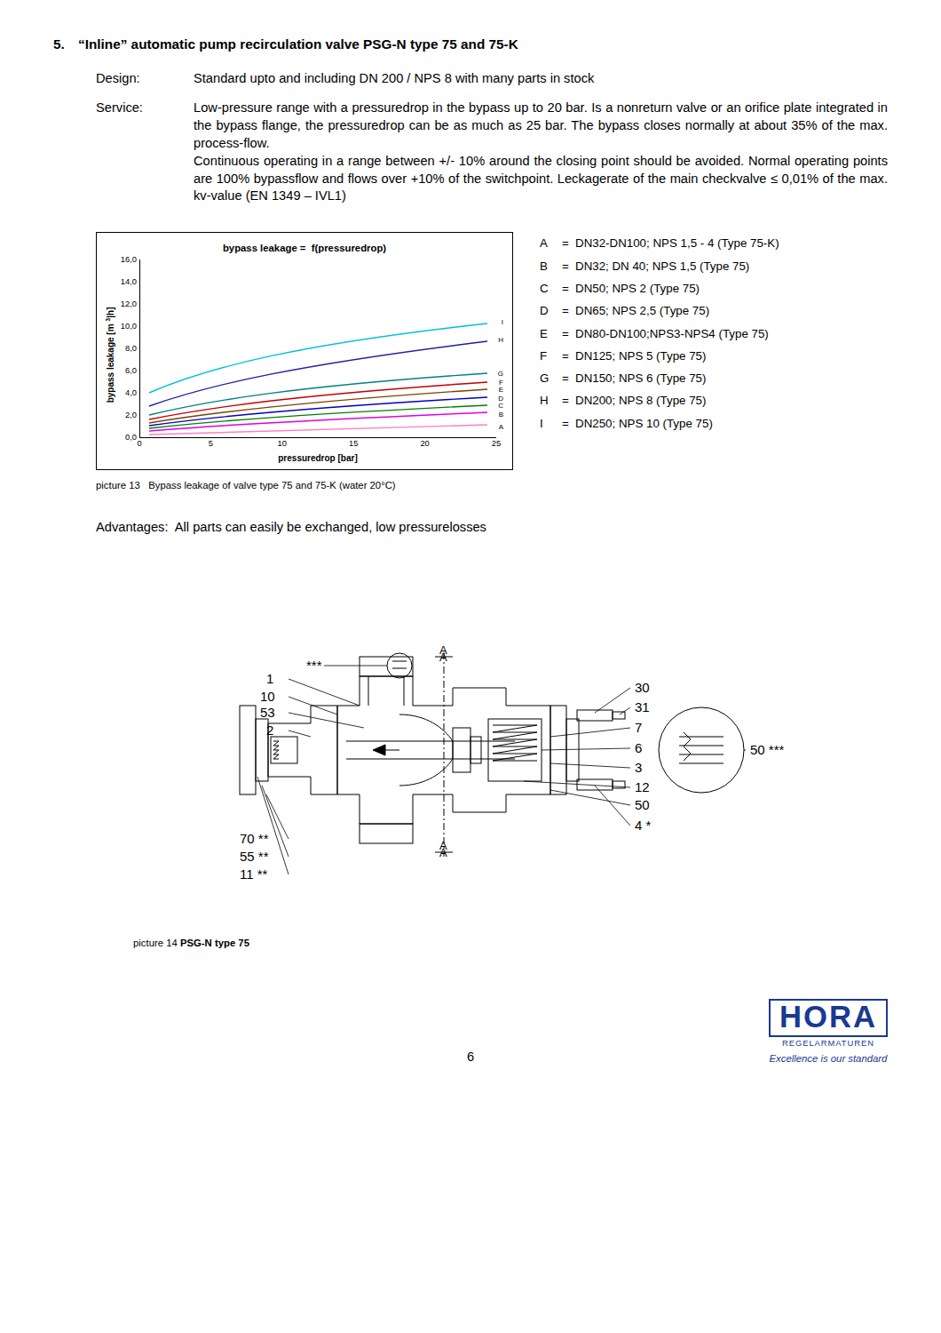5.“Inline” automatic pump recirculation valve PSG-N type 75 and 75-K
Design:
Standard upto and including DN 200 / NPS 8 with many parts in stock
Service:
Low-pressure range with a pressuredrop in the bypass up to 20 bar. Is a nonreturn valve or an orifice plate integrated in the bypass flange, the pressuredrop can be as much as 25 bar. The bypass closes normally at about 35% of the max. process-flow.
Continuous operating in a range between +/- 10% around the closing point should be avoided. Normal operating points are 100% bypassflow and flows over +10% of the switchpoint. Leckagerate of the main checkvalve ≤ 0,01% of the max. kv-value (EN 1349 – IVL1)
bypass leakage = f(pressuredrop)
bypass leakage [m 3|h]
16,0 14,0 12,0 10,0 8,0 6,0 4,0 2,0 0,0
I H G F E D C B A
0 5 10 15 20 25
pressuredrop [bar]
| A | = | DN32-DN100; NPS 1,5 - 4 (Type 75-K) |
| B | = | DN32; DN 40; NPS 1,5 (Type 75) |
| C | = | DN50; NPS 2 (Type 75) |
| D | = | DN65; NPS 2,5 (Type 75) |
| E | = | DN80-DN100;NPS3-NPS4 (Type 75) |
| F | = | DN125; NPS 5 (Type 75) |
| G | = | DN150; NPS 6 (Type 75) |
| H | = | DN200; NPS 8 (Type 75) |
| I | = | DN250; NPS 10 (Type 75) |
picture 13 Bypass leakage of valve type 75 and 75-K (water 20°C)
Advantages: All parts can easily be exchanged, low pressurelosses
A A A A 1 10 53 2 *** 30 31 7 6 3 12 50 4 * 50 *** 70 ** 55 ** 11 **
picture 14 PSG-N type 75
6
HORA
REGELARMATUREN
Excellence is our standard